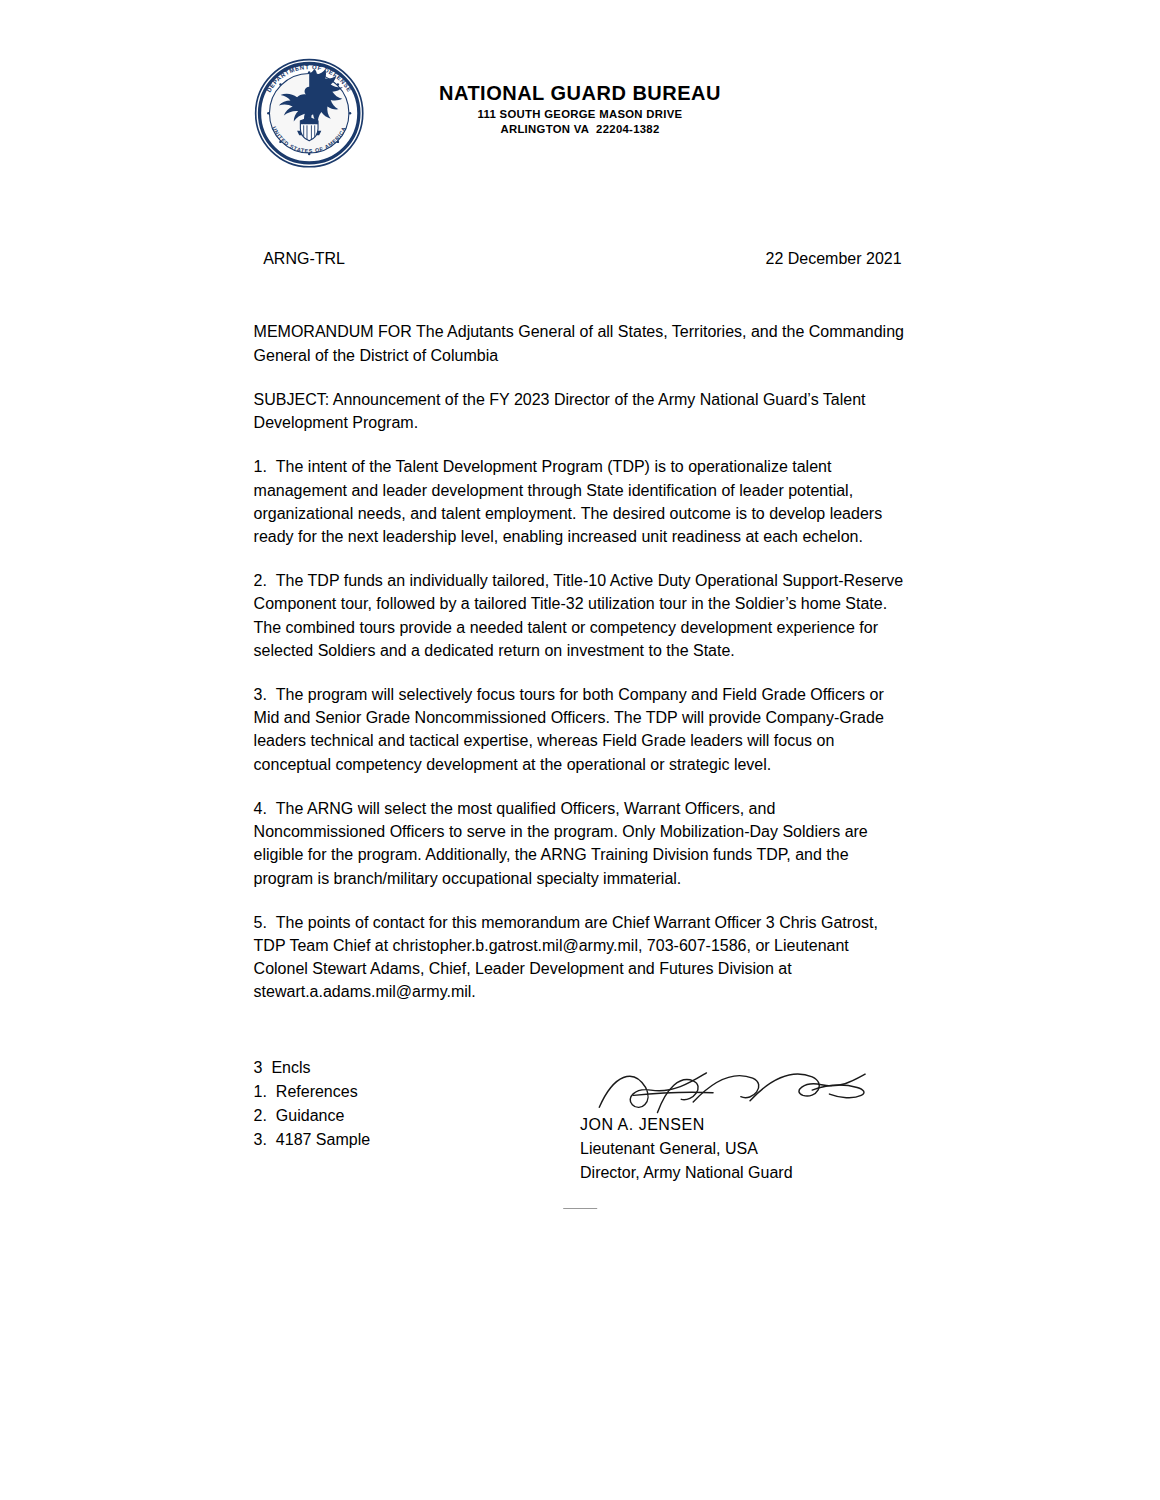DEPARTMENT OF DEFENSE UNITED STATES OF AMERICA
NATIONAL GUARD BUREAU
111 SOUTH GEORGE MASON DRIVE
ARLINGTON VA 22204-1382
ARNG-TRL
22 December 2021
MEMORANDUM FOR The Adjutants General of all States, Territories, and the Commanding General of the District of Columbia
SUBJECT: Announcement of the FY 2023 Director of the Army National Guard’s Talent Development Program.
1. The intent of the Talent Development Program (TDP) is to operationalize talent management and leader development through State identification of leader potential, organizational needs, and talent employment. The desired outcome is to develop leaders ready for the next leadership level, enabling increased unit readiness at each echelon.
2. The TDP funds an individually tailored, Title-10 Active Duty Operational Support-Reserve Component tour, followed by a tailored Title-32 utilization tour in the Soldier’s home State. The combined tours provide a needed talent or competency development experience for selected Soldiers and a dedicated return on investment to the State.
3. The program will selectively focus tours for both Company and Field Grade Officers or Mid and Senior Grade Noncommissioned Officers. The TDP will provide Company-Grade leaders technical and tactical expertise, whereas Field Grade leaders will focus on conceptual competency development at the operational or strategic level.
4. The ARNG will select the most qualified Officers, Warrant Officers, and Noncommissioned Officers to serve in the program. Only Mobilization-Day Soldiers are eligible for the program. Additionally, the ARNG Training Division funds TDP, and the program is branch/military occupational specialty immaterial.
5. The points of contact for this memorandum are Chief Warrant Officer 3 Chris Gatrost, TDP Team Chief at christopher.b.gatrost.mil@army.mil, 703-607-1586, or Lieutenant Colonel Stewart Adams, Chief, Leader Development and Futures Division at stewart.a.adams.mil@army.mil.
3 Encls
1. References
2. Guidance
3. 4187 Sample
JON A. JENSEN
Lieutenant General, USA
Director, Army National Guard